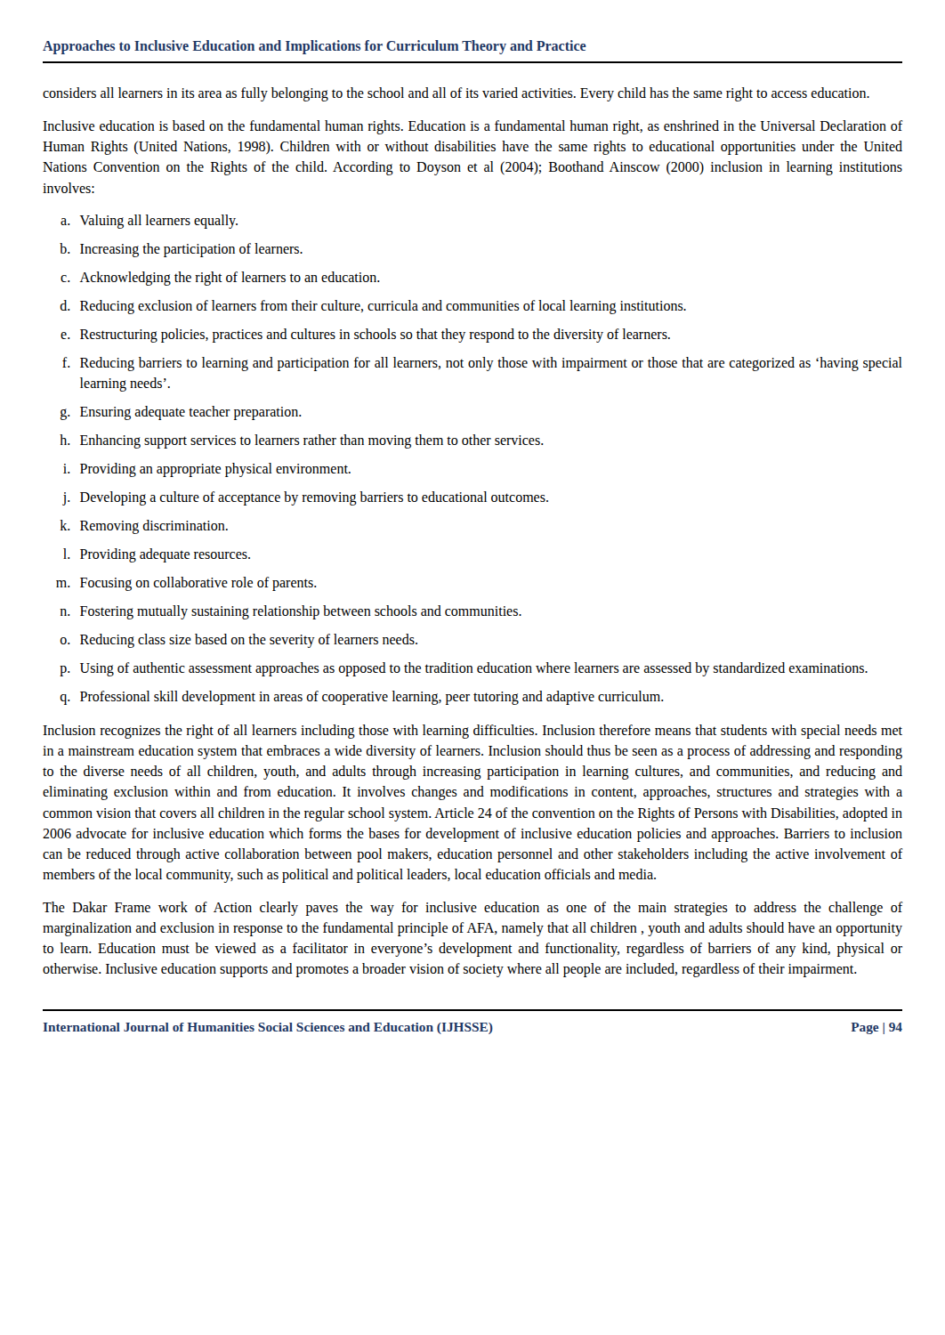Approaches to Inclusive Education and Implications for Curriculum Theory and Practice
considers all learners in its area as fully belonging to the school and all of its varied activities. Every child has the same right to access education.
Inclusive education is based on the fundamental human rights. Education is a fundamental human right, as enshrined in the Universal Declaration of Human Rights (United Nations, 1998). Children with or without disabilities have the same rights to educational opportunities under the United Nations Convention on the Rights of the child. According to Doyson et al (2004); Boothand Ainscow (2000) inclusion in learning institutions involves:
Valuing all learners equally.
Increasing the participation of learners.
Acknowledging the right of learners to an education.
Reducing exclusion of learners from their culture, curricula and communities of local learning institutions.
Restructuring policies, practices and cultures in schools so that they respond to the diversity of learners.
Reducing barriers to learning and participation for all learners, not only those with impairment or those that are categorized as ‘having special learning needs’.
Ensuring adequate teacher preparation.
Enhancing support services to learners rather than moving them to other services.
Providing an appropriate physical environment.
Developing a culture of acceptance by removing barriers to educational outcomes.
Removing discrimination.
Providing adequate resources.
Focusing on collaborative role of parents.
Fostering mutually sustaining relationship between schools and communities.
Reducing class size based on the severity of learners needs.
Using of authentic assessment approaches as opposed to the tradition education where learners are assessed by standardized examinations.
Professional skill development in areas of cooperative learning, peer tutoring and adaptive curriculum.
Inclusion recognizes the right of all learners including those with learning difficulties. Inclusion therefore means that students with special needs met in a mainstream education system that embraces a wide diversity of learners. Inclusion should thus be seen as a process of addressing and responding to the diverse needs of all children, youth, and adults through increasing participation in learning cultures, and communities, and reducing and eliminating exclusion within and from education. It involves changes and modifications in content, approaches, structures and strategies with a common vision that covers all children in the regular school system. Article 24 of the convention on the Rights of Persons with Disabilities, adopted in 2006 advocate for inclusive education which forms the bases for development of inclusive education policies and approaches. Barriers to inclusion can be reduced through active collaboration between pool makers, education personnel and other stakeholders including the active involvement of members of the local community, such as political and political leaders, local education officials and media.
The Dakar Frame work of Action clearly paves the way for inclusive education as one of the main strategies to address the challenge of marginalization and exclusion in response to the fundamental principle of AFA, namely that all children , youth and adults should have an opportunity to learn. Education must be viewed as a facilitator in everyone’s development and functionality, regardless of barriers of any kind, physical or otherwise. Inclusive education supports and promotes a broader vision of society where all people are included, regardless of their impairment.
International Journal of Humanities Social Sciences and Education (IJHSSE) Page | 94